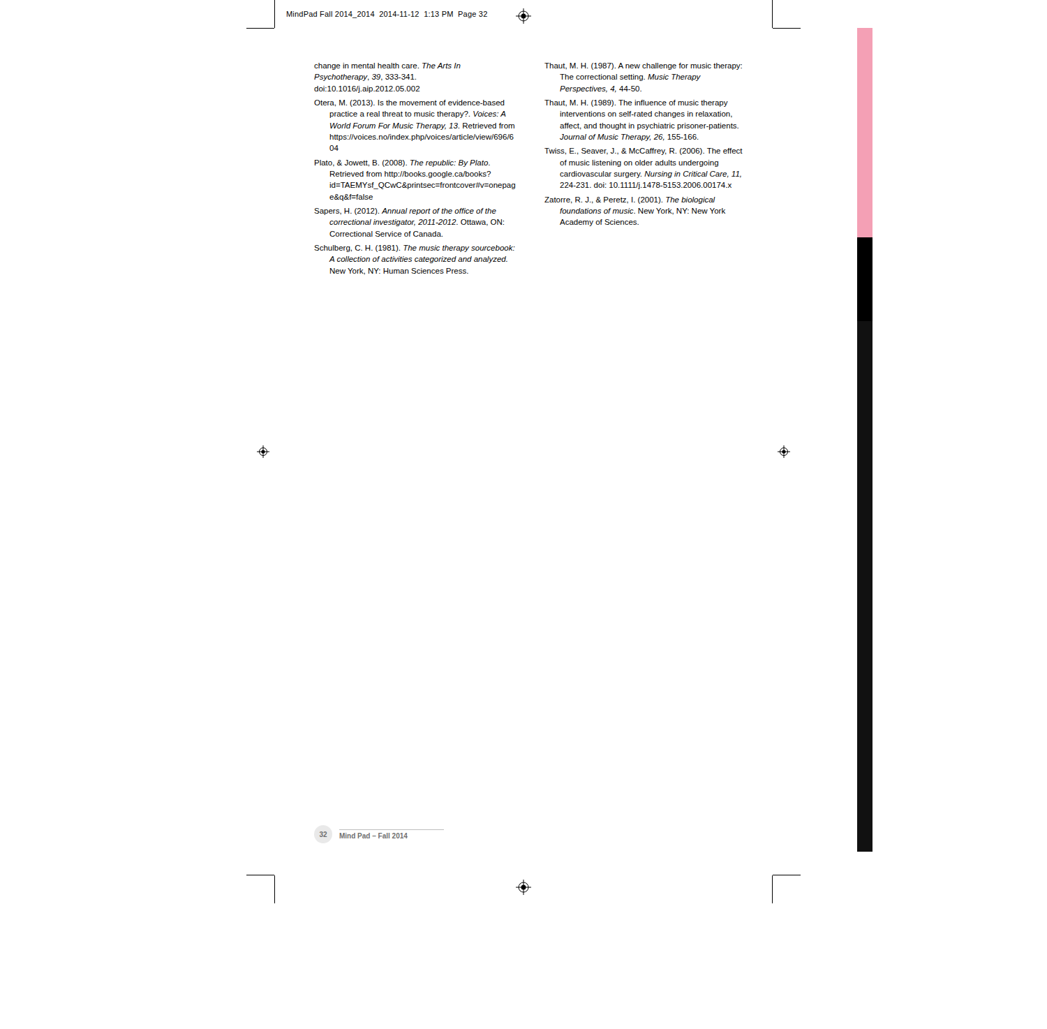MindPad Fall 2014_2014 2014-11-12 1:13 PM Page 32
change in mental health care. The Arts In Psychotherapy, 39, 333-341. doi:10.1016/j.aip.2012.05.002
Otera, M. (2013). Is the movement of evidence-based practice a real threat to music therapy?. Voices: A World Forum For Music Therapy, 13. Retrieved from https://voices.no/index.php/voices/article/view/696/604
Plato, & Jowett, B. (2008). The republic: By Plato. Retrieved from http://books.google.ca/books?id=TAEMYsf_QCwC&printsec=frontcover#v=onepage&q&f=false
Sapers, H. (2012). Annual report of the office of the correctional investigator, 2011-2012. Ottawa, ON: Correctional Service of Canada.
Schulberg, C. H. (1981). The music therapy sourcebook: A collection of activities categorized and analyzed. New York, NY: Human Sciences Press.
Thaut, M. H. (1987). A new challenge for music therapy: The correctional setting. Music Therapy Perspectives, 4, 44-50.
Thaut, M. H. (1989). The influence of music therapy interventions on self-rated changes in relaxation, affect, and thought in psychiatric prisoner-patients. Journal of Music Therapy, 26, 155-166.
Twiss, E., Seaver, J., & McCaffrey, R. (2006). The effect of music listening on older adults undergoing cardiovascular surgery. Nursing in Critical Care, 11, 224-231. doi: 10.1111/j.1478-5153.2006.00174.x
Zatorre, R. J., & Peretz, I. (2001). The biological foundations of music. New York, NY: New York Academy of Sciences.
32
Mind Pad – Fall 2014